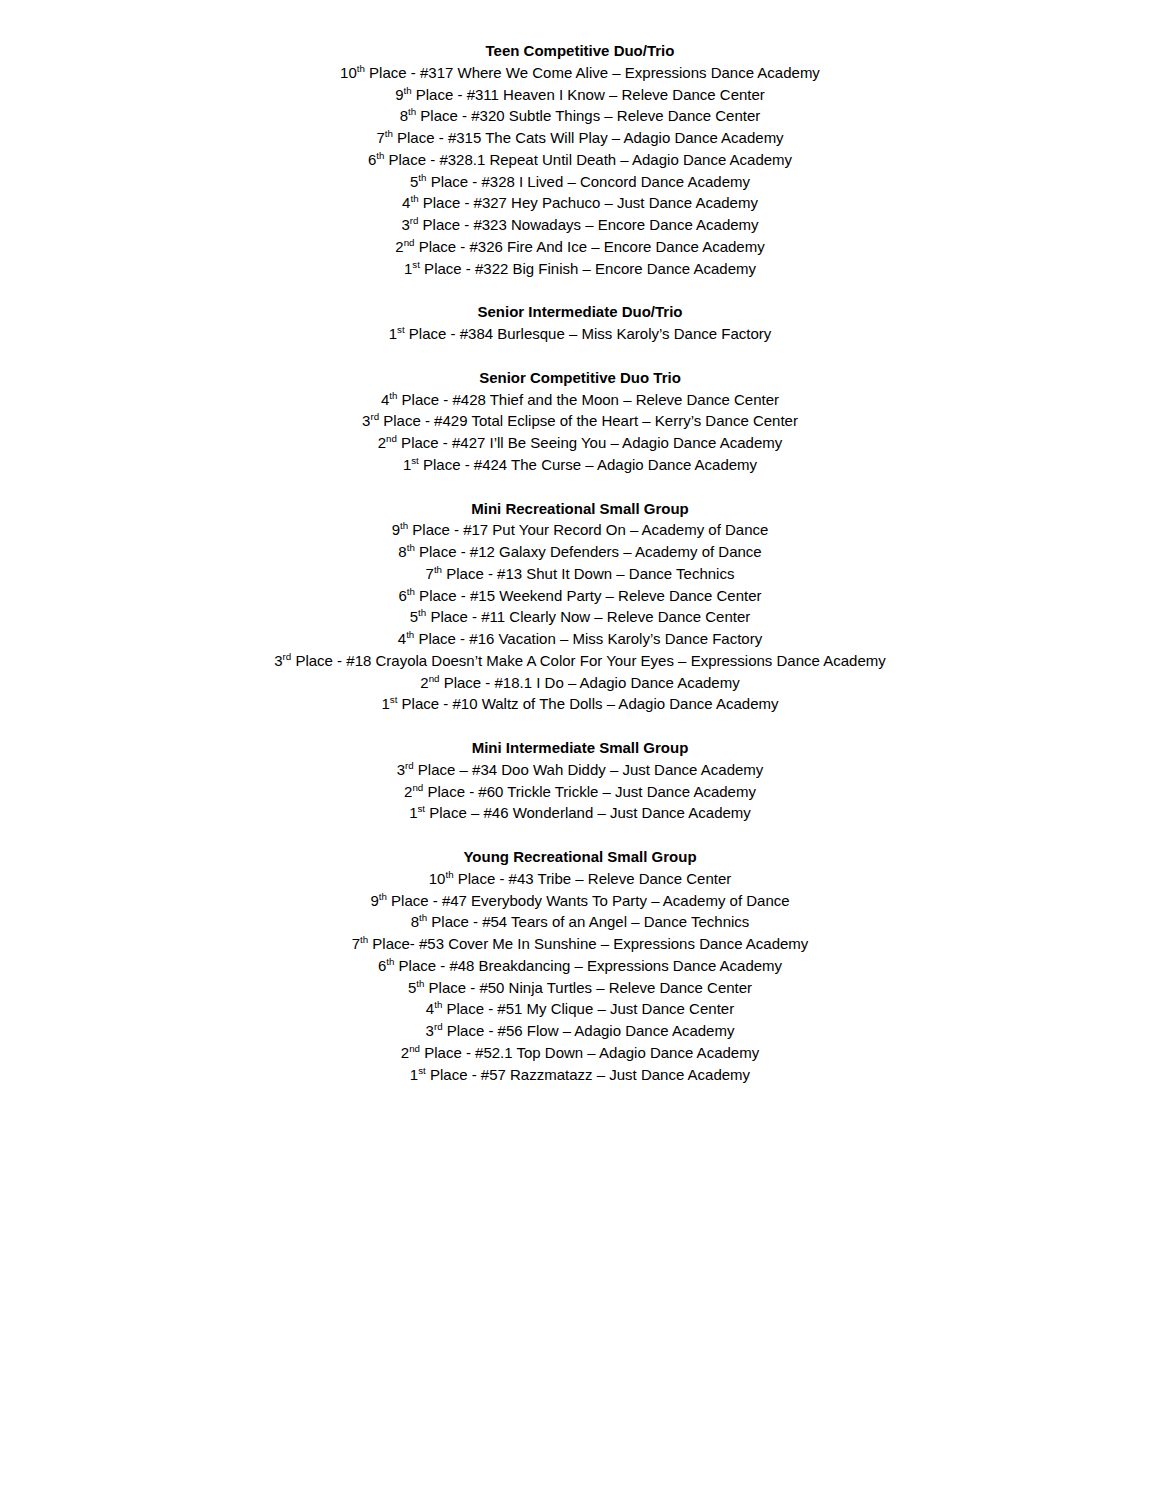Teen Competitive Duo/Trio
10th Place - #317 Where We Come Alive – Expressions Dance Academy
9th Place - #311 Heaven I Know – Releve Dance Center
8th Place - #320 Subtle Things – Releve Dance Center
7th Place - #315 The Cats Will Play – Adagio Dance Academy
6th Place - #328.1 Repeat Until Death – Adagio Dance Academy
5th Place - #328 I Lived – Concord Dance Academy
4th Place - #327 Hey Pachuco – Just Dance Academy
3rd Place - #323 Nowadays – Encore Dance Academy
2nd Place - #326 Fire And Ice – Encore Dance Academy
1st Place - #322 Big Finish – Encore Dance Academy
Senior Intermediate Duo/Trio
1st Place - #384 Burlesque – Miss Karoly’s Dance Factory
Senior Competitive Duo Trio
4th Place - #428 Thief and the Moon – Releve Dance Center
3rd Place - #429 Total Eclipse of the Heart – Kerry’s Dance Center
2nd Place - #427 I’ll Be Seeing You – Adagio Dance Academy
1st Place - #424 The Curse – Adagio Dance Academy
Mini Recreational Small Group
9th Place - #17 Put Your Record On – Academy of Dance
8th Place - #12 Galaxy Defenders – Academy of Dance
7th Place - #13 Shut It Down – Dance Technics
6th Place - #15 Weekend Party – Releve Dance Center
5th Place - #11 Clearly Now – Releve Dance Center
4th Place - #16 Vacation – Miss Karoly’s Dance Factory
3rd Place - #18 Crayola Doesn’t Make A Color For Your Eyes – Expressions Dance Academy
2nd Place - #18.1 I Do – Adagio Dance Academy
1st Place - #10 Waltz of The Dolls – Adagio Dance Academy
Mini Intermediate Small Group
3rd Place – #34 Doo Wah Diddy – Just Dance Academy
2nd Place - #60 Trickle Trickle – Just Dance Academy
1st Place – #46 Wonderland – Just Dance Academy
Young Recreational Small Group
10th Place - #43 Tribe – Releve Dance Center
9th Place - #47 Everybody Wants To Party – Academy of Dance
8th Place - #54 Tears of an Angel – Dance Technics
7th Place- #53 Cover Me In Sunshine – Expressions Dance Academy
6th Place - #48 Breakdancing – Expressions Dance Academy
5th Place - #50 Ninja Turtles – Releve Dance Center
4th Place - #51 My Clique – Just Dance Center
3rd Place - #56 Flow – Adagio Dance Academy
2nd Place - #52.1 Top Down – Adagio Dance Academy
1st Place - #57 Razzmatazz – Just Dance Academy